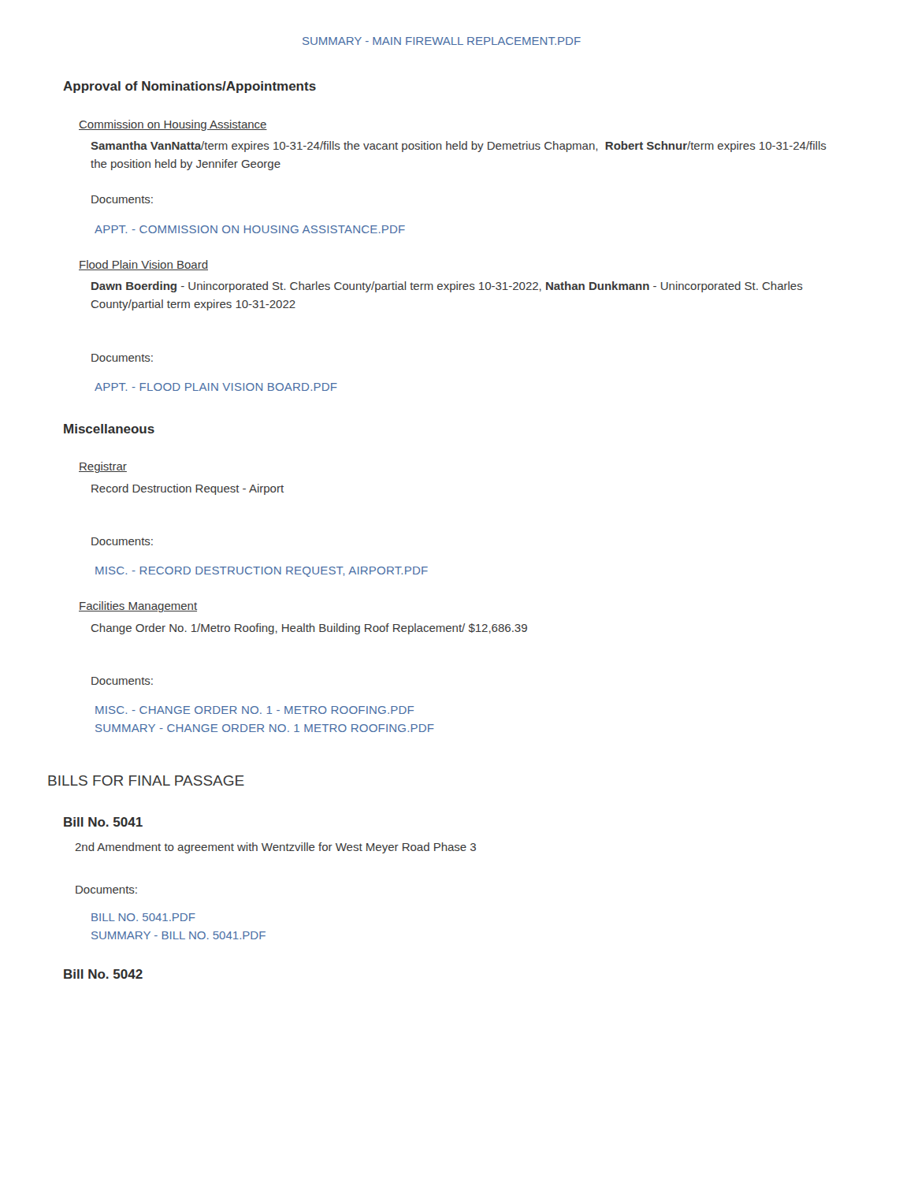SUMMARY - MAIN FIREWALL REPLACEMENT.PDF
Approval of Nominations/Appointments
Commission on Housing Assistance
Samantha VanNatta/term expires 10-31-24/fills the vacant position held by Demetrius Chapman, Robert Schnur/term expires 10-31-24/fills the position held by Jennifer George
Documents:
APPT. - COMMISSION ON HOUSING ASSISTANCE.PDF
Flood Plain Vision Board
Dawn Boerding - Unincorporated St. Charles County/partial term expires 10-31-2022, Nathan Dunkmann - Unincorporated St. Charles County/partial term expires 10-31-2022
Documents:
APPT. - FLOOD PLAIN VISION BOARD.PDF
Miscellaneous
Registrar
Record Destruction Request - Airport
Documents:
MISC. - RECORD DESTRUCTION REQUEST, AIRPORT.PDF
Facilities Management
Change Order No. 1/Metro Roofing, Health Building Roof Replacement/ $12,686.39
Documents:
MISC. - CHANGE ORDER NO. 1 - METRO ROOFING.PDF SUMMARY - CHANGE ORDER NO. 1 METRO ROOFING.PDF
BILLS FOR FINAL PASSAGE
Bill No. 5041
2nd Amendment to agreement with Wentzville for West Meyer Road Phase 3
Documents:
BILL NO. 5041.PDF SUMMARY - BILL NO. 5041.PDF
Bill No. 5042